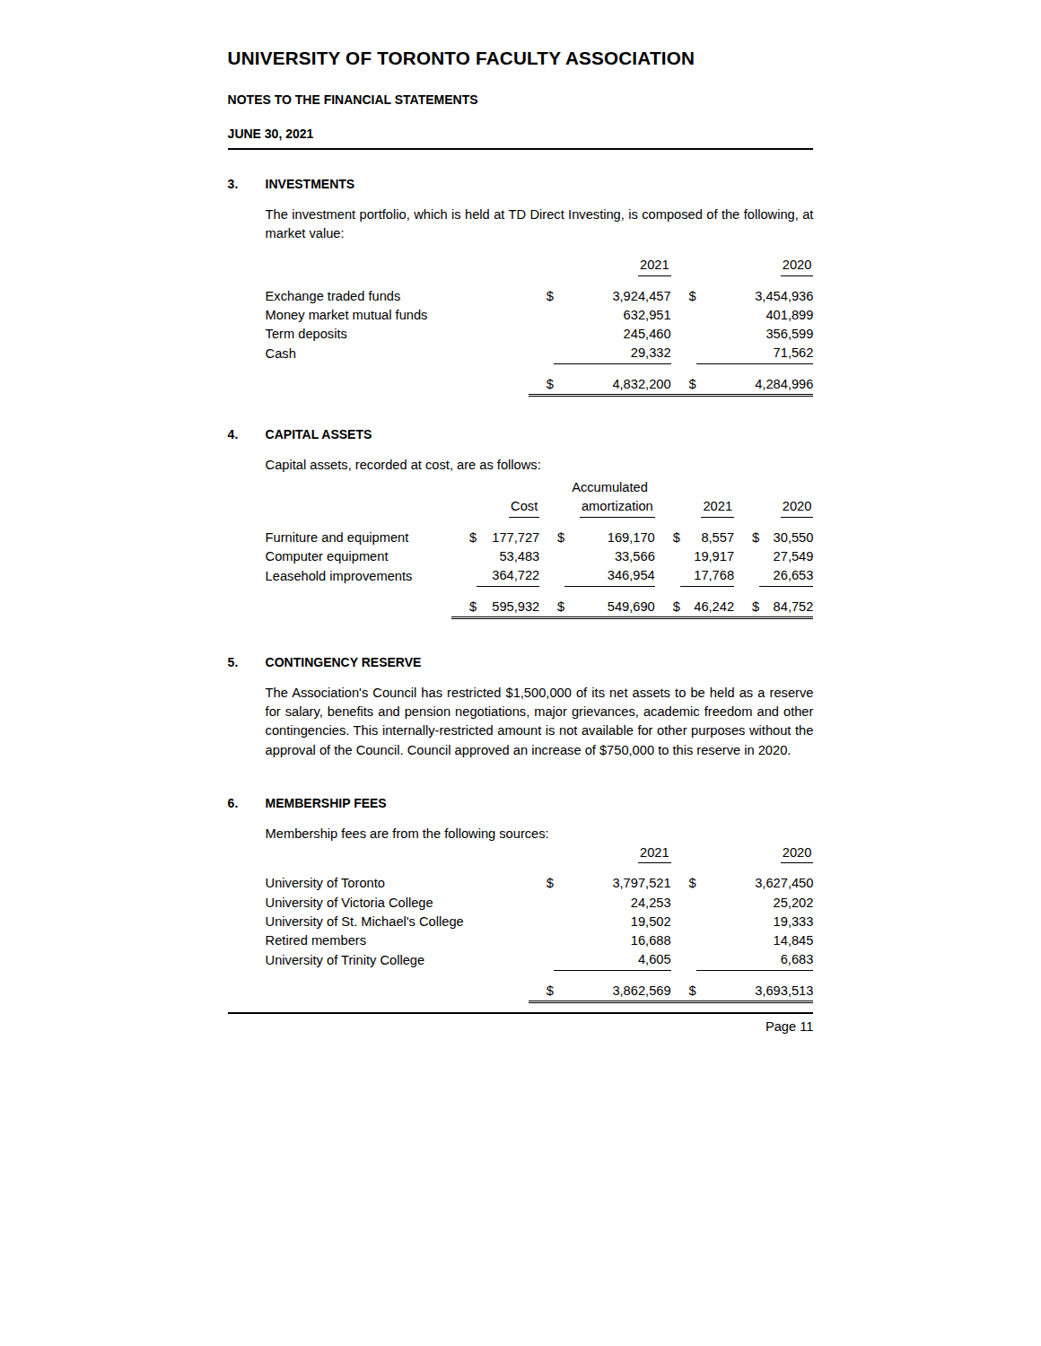UNIVERSITY OF TORONTO FACULTY ASSOCIATION
NOTES TO THE FINANCIAL STATEMENTS
JUNE 30, 2021
3.
INVESTMENTS
The investment portfolio, which is held at TD Direct Investing, is composed of the following, at market value:
| | | 2021 | | 2020 |
| Exchange traded funds | $ | 3,924,457 | $ | 3,454,936 |
| Money market mutual funds | | 632,951 | | 401,899 |
| Term deposits | | 245,460 | | 356,599 |
| Cash | | 29,332 | | 71,562 |
| | $ | 4,832,200 | $ | 4,284,996 |
4.
CAPITAL ASSETS
Capital assets, recorded at cost, are as follows:
| | | | | Accumulated | | | | |
| | | Cost | | amortization | | 2021 | | 2020 |
| Furniture and equipment | $ | 177,727 | $ | 169,170 | $ | 8,557 | $ | 30,550 |
| Computer equipment | | 53,483 | | 33,566 | | 19,917 | | 27,549 |
| Leasehold improvements | | 364,722 | | 346,954 | | 17,768 | | 26,653 |
| | $ | 595,932 | $ | 549,690 | $ | 46,242 | $ | 84,752 |
5.
CONTINGENCY RESERVE
The Association's Council has restricted $1,500,000 of its net assets to be held as a reserve for salary, benefits and pension negotiations, major grievances, academic freedom and other contingencies. This internally-restricted amount is not available for other purposes without the approval of the Council. Council approved an increase of $750,000 to this reserve in 2020.
6.
MEMBERSHIP FEES
Membership fees are from the following sources:
| | | 2021 | | 2020 |
| University of Toronto | $ | 3,797,521 | $ | 3,627,450 |
| University of Victoria College | | 24,253 | | 25,202 |
| University of St. Michael's College | | 19,502 | | 19,333 |
| Retired members | | 16,688 | | 14,845 |
| University of Trinity College | | 4,605 | | 6,683 |
| | $ | 3,862,569 | $ | 3,693,513 |
Page 11